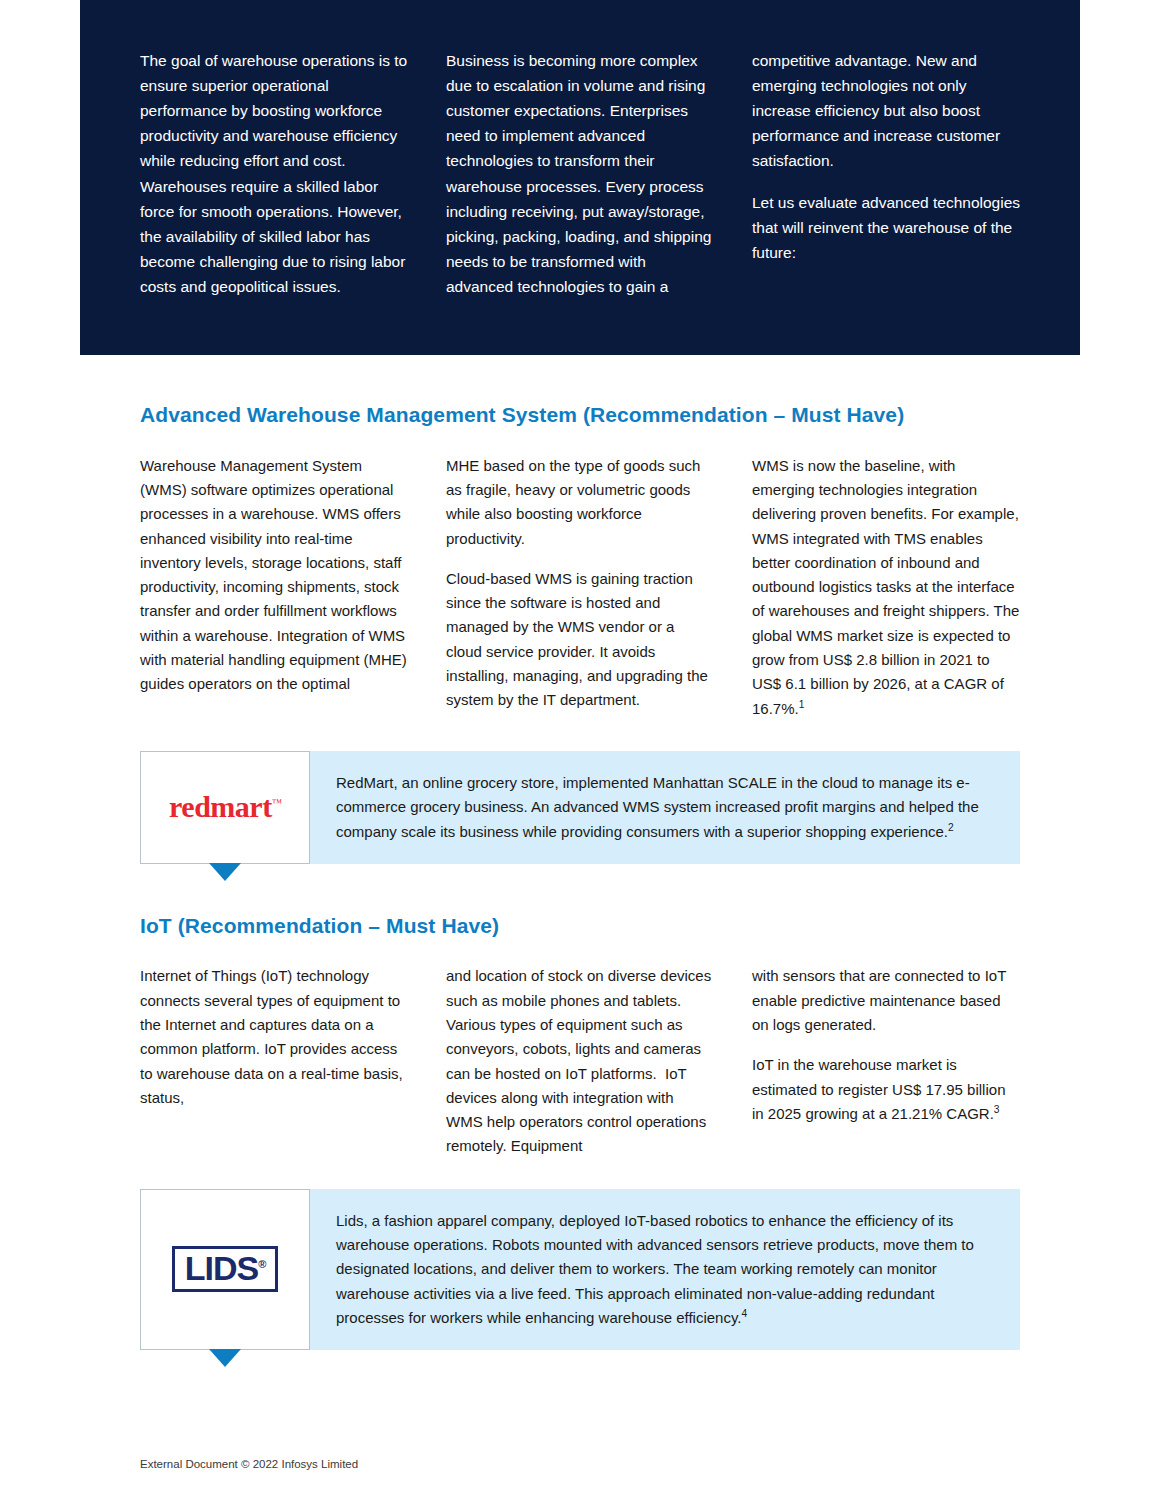The goal of warehouse operations is to ensure superior operational performance by boosting workforce productivity and warehouse efficiency while reducing effort and cost. Warehouses require a skilled labor force for smooth operations. However, the availability of skilled labor has become challenging due to rising labor costs and geopolitical issues.
Business is becoming more complex due to escalation in volume and rising customer expectations. Enterprises need to implement advanced technologies to transform their warehouse processes. Every process including receiving, put away/storage, picking, packing, loading, and shipping needs to be transformed with advanced technologies to gain a
competitive advantage. New and emerging technologies not only increase efficiency but also boost performance and increase customer satisfaction.
Let us evaluate advanced technologies that will reinvent the warehouse of the future:
Advanced Warehouse Management System (Recommendation – Must Have)
Warehouse Management System (WMS) software optimizes operational processes in a warehouse. WMS offers enhanced visibility into real-time inventory levels, storage locations, staff productivity, incoming shipments, stock transfer and order fulfillment workflows within a warehouse. Integration of WMS with material handling equipment (MHE) guides operators on the optimal
MHE based on the type of goods such as fragile, heavy or volumetric goods while also boosting workforce productivity.
Cloud-based WMS is gaining traction since the software is hosted and managed by the WMS vendor or a cloud service provider. It avoids installing, managing, and upgrading the system by the IT department.
WMS is now the baseline, with emerging technologies integration delivering proven benefits. For example, WMS integrated with TMS enables better coordination of inbound and outbound logistics tasks at the interface of warehouses and freight shippers. The global WMS market size is expected to grow from US$ 2.8 billion in 2021 to US$ 6.1 billion by 2026, at a CAGR of 16.7%.1
redmart™
RedMart, an online grocery store, implemented Manhattan SCALE in the cloud to manage its e-commerce grocery business. An advanced WMS system increased profit margins and helped the company scale its business while providing consumers with a superior shopping experience.2
IoT (Recommendation – Must Have)
Internet of Things (IoT) technology connects several types of equipment to the Internet and captures data on a common platform. IoT provides access to warehouse data on a real-time basis, status,
and location of stock on diverse devices such as mobile phones and tablets. Various types of equipment such as conveyors, cobots, lights and cameras can be hosted on IoT platforms. IoT devices along with integration with WMS help operators control operations remotely. Equipment
with sensors that are connected to IoT enable predictive maintenance based on logs generated.
IoT in the warehouse market is estimated to register US$ 17.95 billion in 2025 growing at a 21.21% CAGR.3
LIDS®
Lids, a fashion apparel company, deployed IoT-based robotics to enhance the efficiency of its warehouse operations. Robots mounted with advanced sensors retrieve products, move them to designated locations, and deliver them to workers. The team working remotely can monitor warehouse activities via a live feed. This approach eliminated non-value-adding redundant processes for workers while enhancing warehouse efficiency.4
External Document © 2022 Infosys Limited